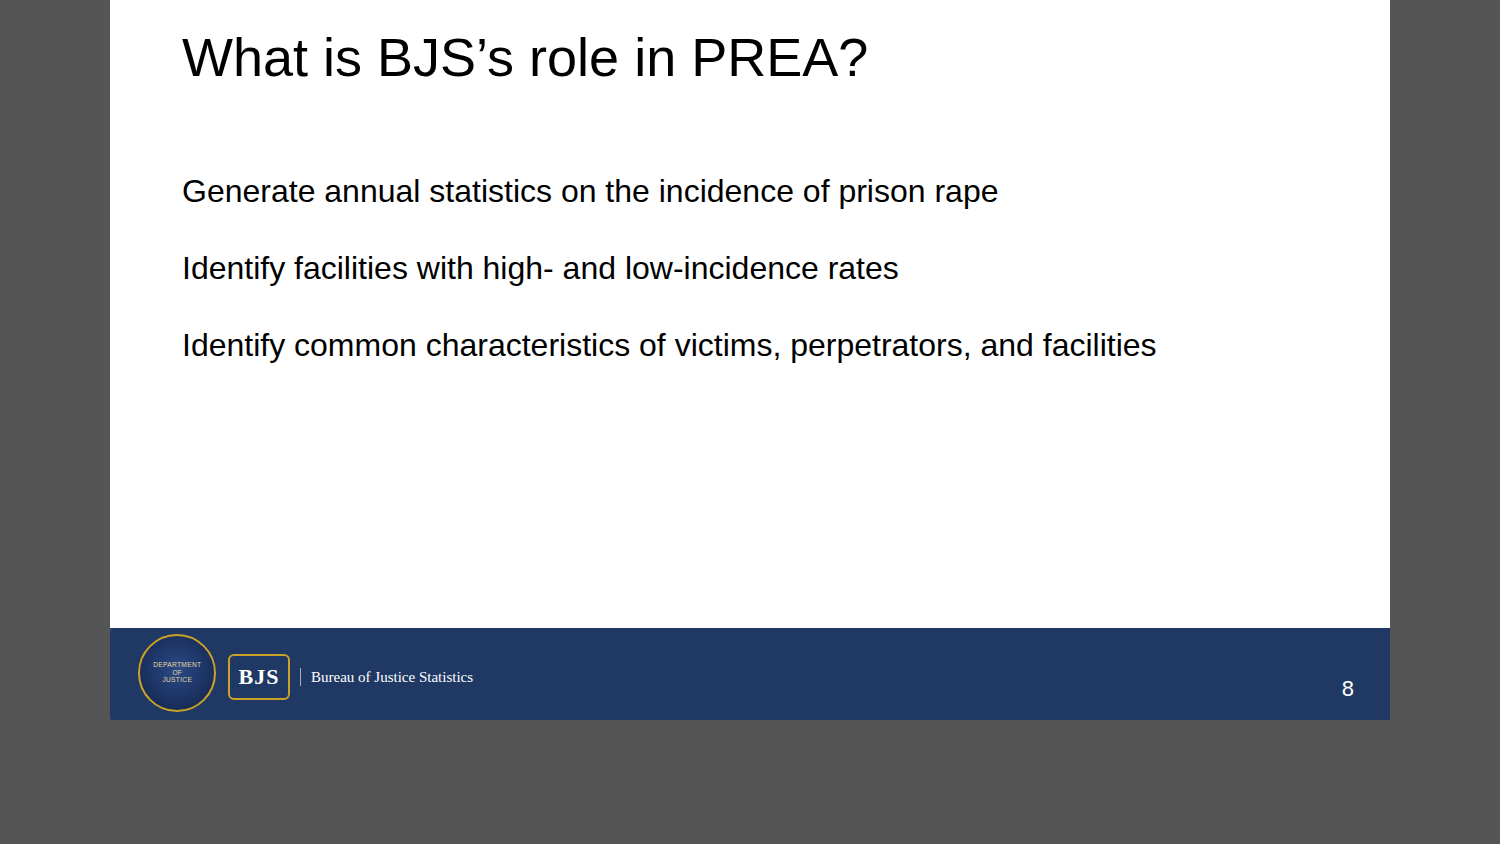What is BJS’s role in PREA?
Generate annual statistics on the incidence of prison rape
Identify facilities with high- and low-incidence rates
Identify common characteristics of victims, perpetrators, and facilities
DEPARTMENT
OF
JUSTICE
BJS
Bureau of Justice Statistics
8